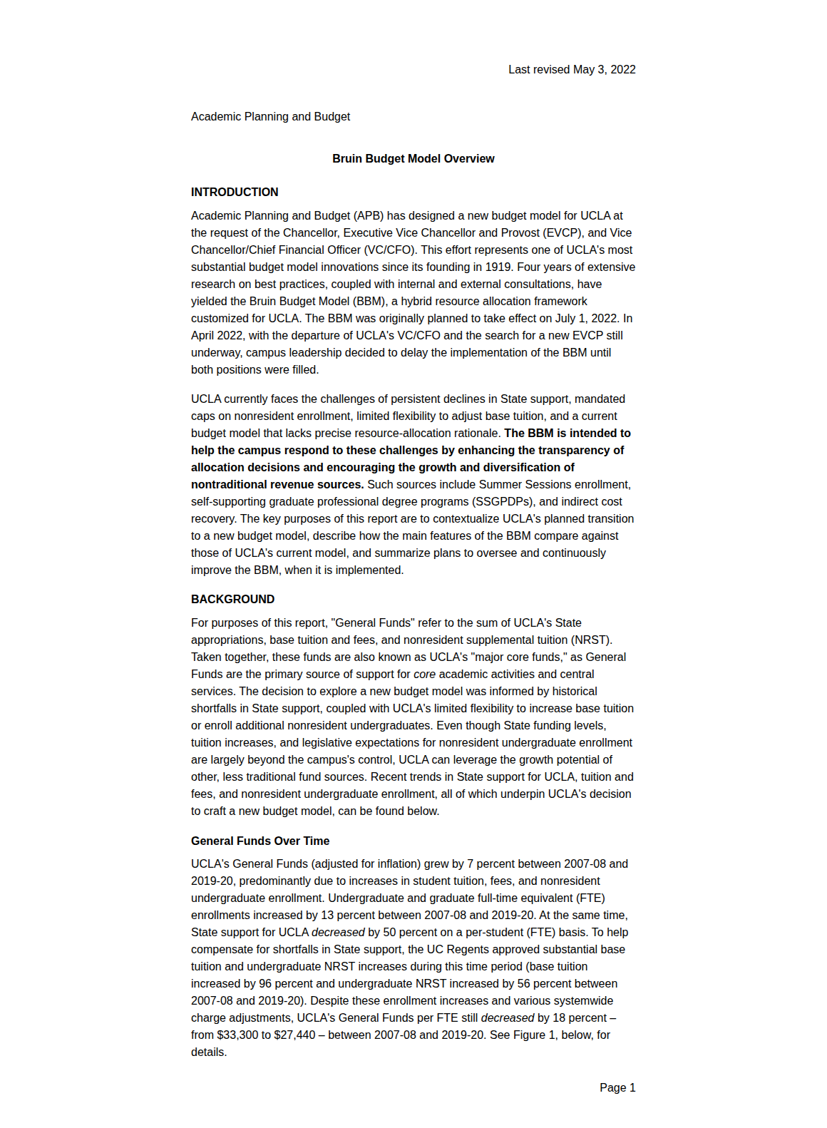Last revised May 3, 2022
Academic Planning and Budget
Bruin Budget Model Overview
INTRODUCTION
Academic Planning and Budget (APB) has designed a new budget model for UCLA at the request of the Chancellor, Executive Vice Chancellor and Provost (EVCP), and Vice Chancellor/Chief Financial Officer (VC/CFO). This effort represents one of UCLA's most substantial budget model innovations since its founding in 1919. Four years of extensive research on best practices, coupled with internal and external consultations, have yielded the Bruin Budget Model (BBM), a hybrid resource allocation framework customized for UCLA. The BBM was originally planned to take effect on July 1, 2022. In April 2022, with the departure of UCLA's VC/CFO and the search for a new EVCP still underway, campus leadership decided to delay the implementation of the BBM until both positions were filled.
UCLA currently faces the challenges of persistent declines in State support, mandated caps on nonresident enrollment, limited flexibility to adjust base tuition, and a current budget model that lacks precise resource-allocation rationale. The BBM is intended to help the campus respond to these challenges by enhancing the transparency of allocation decisions and encouraging the growth and diversification of nontraditional revenue sources. Such sources include Summer Sessions enrollment, self-supporting graduate professional degree programs (SSGPDPs), and indirect cost recovery. The key purposes of this report are to contextualize UCLA's planned transition to a new budget model, describe how the main features of the BBM compare against those of UCLA's current model, and summarize plans to oversee and continuously improve the BBM, when it is implemented.
BACKGROUND
For purposes of this report, "General Funds" refer to the sum of UCLA's State appropriations, base tuition and fees, and nonresident supplemental tuition (NRST). Taken together, these funds are also known as UCLA's "major core funds," as General Funds are the primary source of support for core academic activities and central services. The decision to explore a new budget model was informed by historical shortfalls in State support, coupled with UCLA's limited flexibility to increase base tuition or enroll additional nonresident undergraduates. Even though State funding levels, tuition increases, and legislative expectations for nonresident undergraduate enrollment are largely beyond the campus's control, UCLA can leverage the growth potential of other, less traditional fund sources. Recent trends in State support for UCLA, tuition and fees, and nonresident undergraduate enrollment, all of which underpin UCLA's decision to craft a new budget model, can be found below.
General Funds Over Time
UCLA's General Funds (adjusted for inflation) grew by 7 percent between 2007-08 and 2019-20, predominantly due to increases in student tuition, fees, and nonresident undergraduate enrollment. Undergraduate and graduate full-time equivalent (FTE) enrollments increased by 13 percent between 2007-08 and 2019-20. At the same time, State support for UCLA decreased by 50 percent on a per-student (FTE) basis. To help compensate for shortfalls in State support, the UC Regents approved substantial base tuition and undergraduate NRST increases during this time period (base tuition increased by 96 percent and undergraduate NRST increased by 56 percent between 2007-08 and 2019-20). Despite these enrollment increases and various systemwide charge adjustments, UCLA's General Funds per FTE still decreased by 18 percent – from $33,300 to $27,440 – between 2007-08 and 2019-20. See Figure 1, below, for details.
Page 1